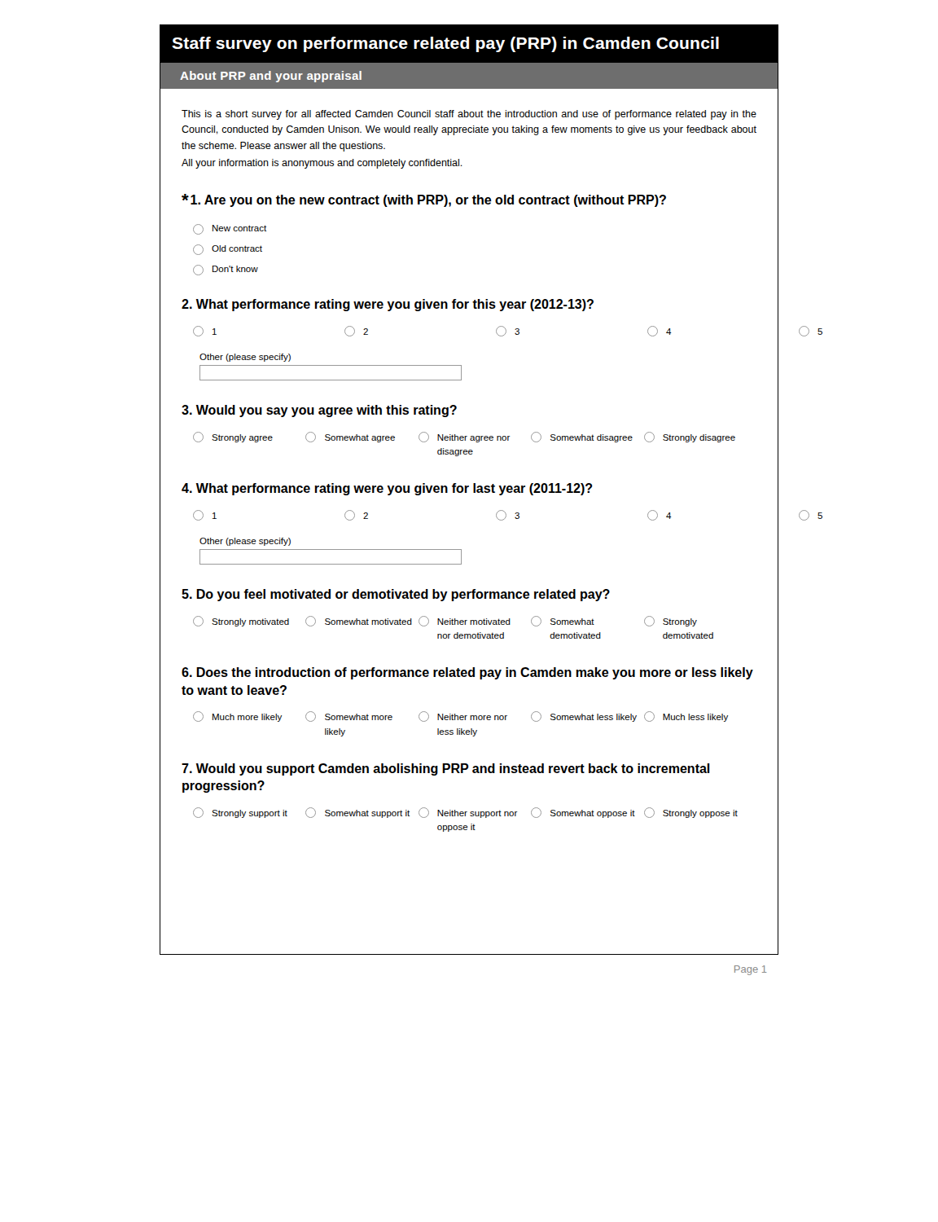Staff survey on performance related pay (PRP) in Camden Council
About PRP and your appraisal
This is a short survey for all affected Camden Council staff about the introduction and use of performance related pay in the Council, conducted by Camden Unison. We would really appreciate you taking a few moments to give us your feedback about the scheme. Please answer all the questions.
All your information is anonymous and completely confidential.
*1. Are you on the new contract (with PRP), or the old contract (without PRP)?
New contract
Old contract
Don't know
2. What performance rating were you given for this year (2012-13)?
1
2
3
4
5
Other (please specify)
3. Would you say you agree with this rating?
Strongly agree
Somewhat agree
Neither agree nor disagree
Somewhat disagree
Strongly disagree
4. What performance rating were you given for last year (2011-12)?
1
2
3
4
5
Other (please specify)
5. Do you feel motivated or demotivated by performance related pay?
Strongly motivated
Somewhat motivated
Neither motivated nor demotivated
Somewhat demotivated
Strongly demotivated
6. Does the introduction of performance related pay in Camden make you more or less likely to want to leave?
Much more likely
Somewhat more likely
Neither more nor less likely
Somewhat less likely
Much less likely
7. Would you support Camden abolishing PRP and instead revert back to incremental progression?
Strongly support it
Somewhat support it
Neither support nor oppose it
Somewhat oppose it
Strongly oppose it
Page 1